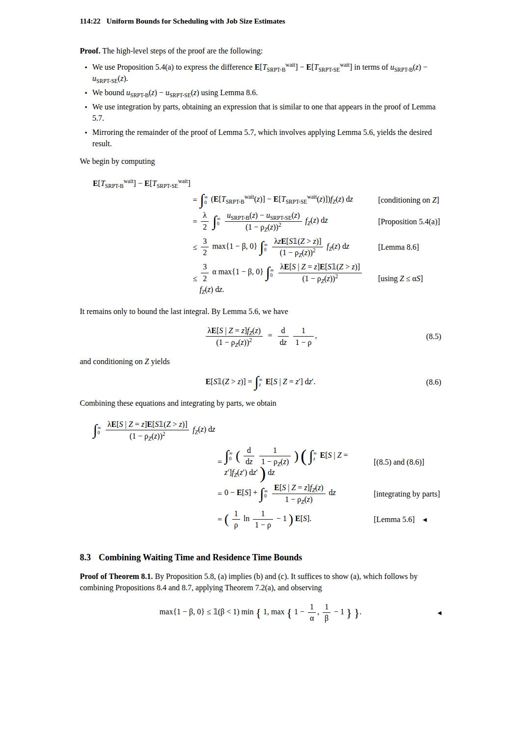114:22 Uniform Bounds for Scheduling with Job Size Estimates
Proof. The high-level steps of the proof are the following:
We use Proposition 5.4(a) to express the difference E[TSRPT-Bwait] − E[TSRPT-SEwait] in terms of uSRPT-B(z) − uSRPT-SE(z).
We bound uSRPT-B(z) − uSRPT-SE(z) using Lemma 8.6.
We use integration by parts, obtaining an expression that is similar to one that appears in the proof of Lemma 5.7.
Mirroring the remainder of the proof of Lemma 5.7, which involves applying Lemma 5.6, yields the desired result.
We begin by computing
| E [ T SRPT-B wait ] − E [ T SRPT-SE wait ] | | | |
| | = | ∫ ∞ 0 ( E [ T SRPT-B wait ( z )] − E [ T SRPT-SE wait ( z )]) f Z ( z ) d z | [conditioning on Z ] |
| | = | λ 2 ∫ ∞ 0 u SRPT-B ( z ) − u SRPT-SE ( z ) (1 − ρ Z ( z )) 2 f Z ( z ) d z | [Proposition 5.4(a)] |
| | ≤ | 3 2 max{1 − β, 0} ∫ ∞ 0 λ z E [ S 𝟙 ( Z > z )] (1 − ρ Z ( z )) 2 f Z ( z ) d z | [Lemma 8.6] |
| | ≤ | 3 2 α max{1 − β, 0} ∫ ∞ 0 λ E [ S / Z = z ] E [ S 𝟙 ( Z > z )] (1 − ρ Z ( z )) 2 f Z ( z ) d z . | [using Z ≤ α S ] |
It remains only to bound the last integral. By Lemma 5.6, we have
λE[S | Z = z]fZ(z)(1 − ρZ(z))2 = ddz 11 − ρ, (8.5)
and conditioning on Z yields
E[S 𝟙(Z > z)] = ∫∞z E[S | Z = z′] dz′. (8.6)
Combining these equations and integrating by parts, we obtain
| ∫ ∞ 0 λ E [ S / Z = z ] E [ S 𝟙 ( Z > z )] (1 − ρ Z ( z )) 2 f Z ( z ) d z | | | |
| | = | ∫ ∞ 0 ( d d z 1 1 − ρ Z ( z ) ) ( ∫ ∞ z E [ S / Z = z ′] f Z ( z ′) d z ′ ) d z | [(8.5) and (8.6)] |
| | = | 0 − E [ S ] + ∫ ∞ 0 E [ S / Z = z ] f Z ( z ) 1 − ρ Z ( z ) d z | [integrating by parts] |
| | = | ( 1 ρ ln 1 1 − ρ − 1 ) E [ S ]. | [Lemma 5.6] ◂ |
8.3 Combining Waiting Time and Residence Time Bounds
Proof of Theorem 8.1. By Proposition 5.8, (a) implies (b) and (c). It suffices to show (a), which follows by combining Propositions 8.4 and 8.7, applying Theorem 7.2(a), and observing
max{1 − β, 0} ≤ 𝟙(β < 1) min { 1, max { 1 − 1 α, 1 β − 1 } }. ◂